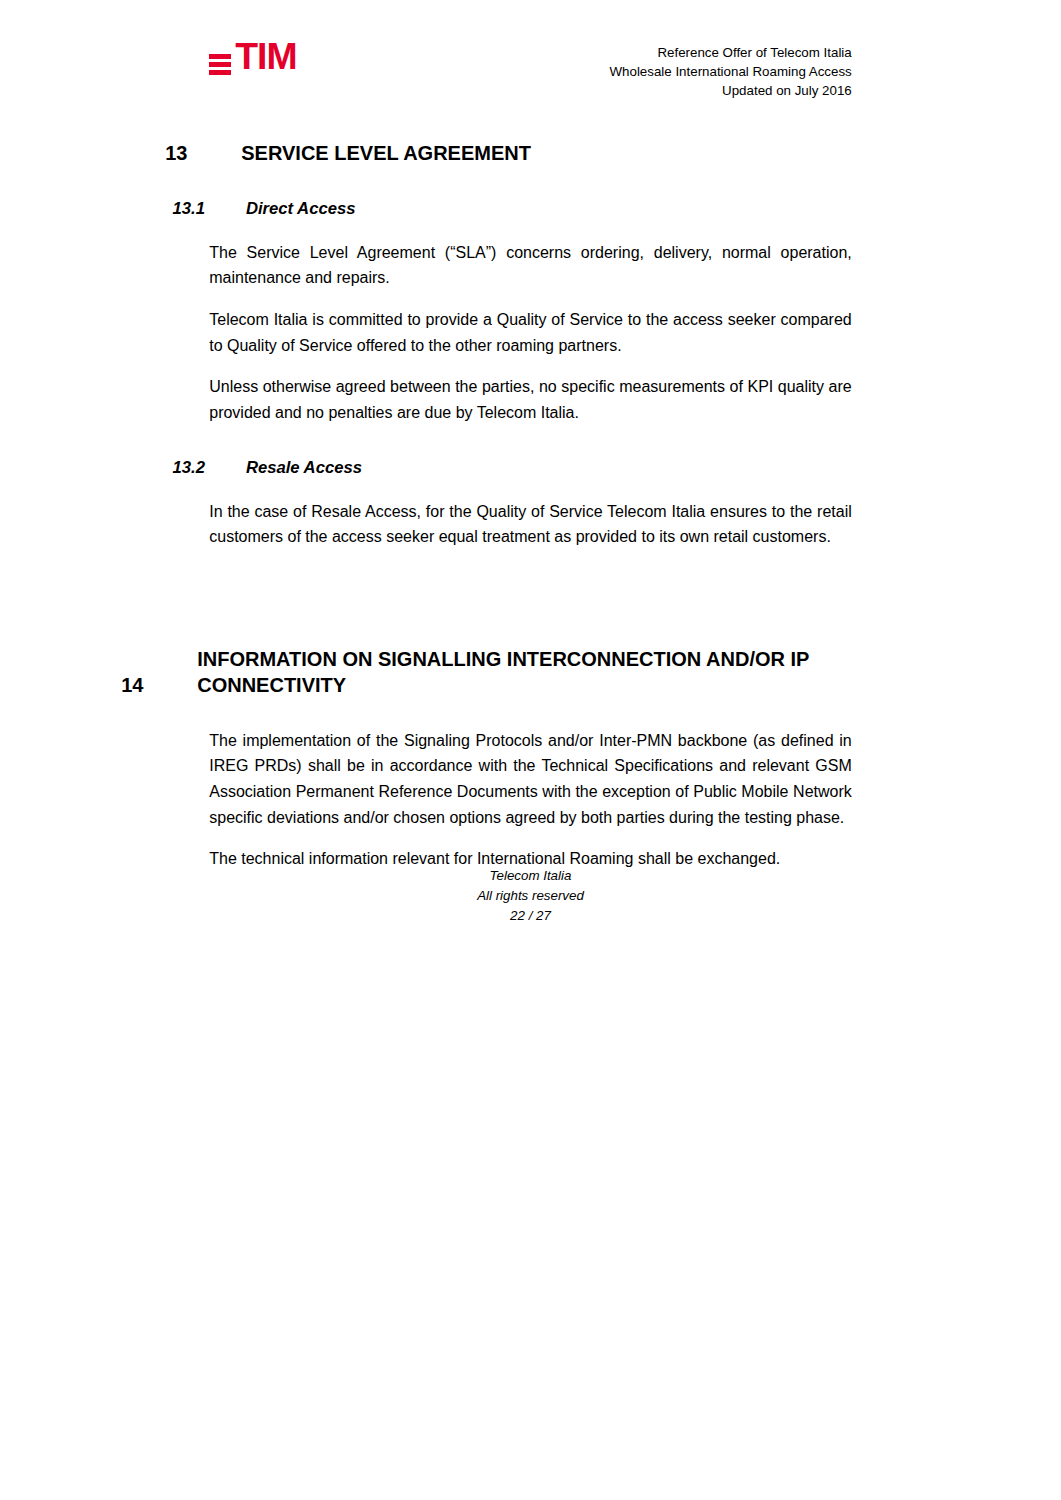TIM
Reference Offer of Telecom Italia
Wholesale International Roaming Access
Updated on July 2016
13 SERVICE LEVEL AGREEMENT
13.1 Direct Access
The Service Level Agreement (“SLA”) concerns ordering, delivery, normal operation, maintenance and repairs.
Telecom Italia is committed to provide a Quality of Service to the access seeker compared to Quality of Service offered to the other roaming partners.
Unless otherwise agreed between the parties, no specific measurements of KPI quality are provided and no penalties are due by Telecom Italia.
13.2 Resale Access
In the case of Resale Access, for the Quality of Service Telecom Italia ensures to the retail customers of the access seeker equal treatment as provided to its own retail customers.
14 INFORMATION ON SIGNALLING INTERCONNECTION AND/OR IP CONNECTIVITY
The implementation of the Signaling Protocols and/or Inter-PMN backbone (as defined in IREG PRDs) shall be in accordance with the Technical Specifications and relevant GSM Association Permanent Reference Documents with the exception of Public Mobile Network specific deviations and/or chosen options agreed by both parties during the testing phase.
The technical information relevant for International Roaming shall be exchanged.
Telecom Italia
All rights reserved
22 / 27